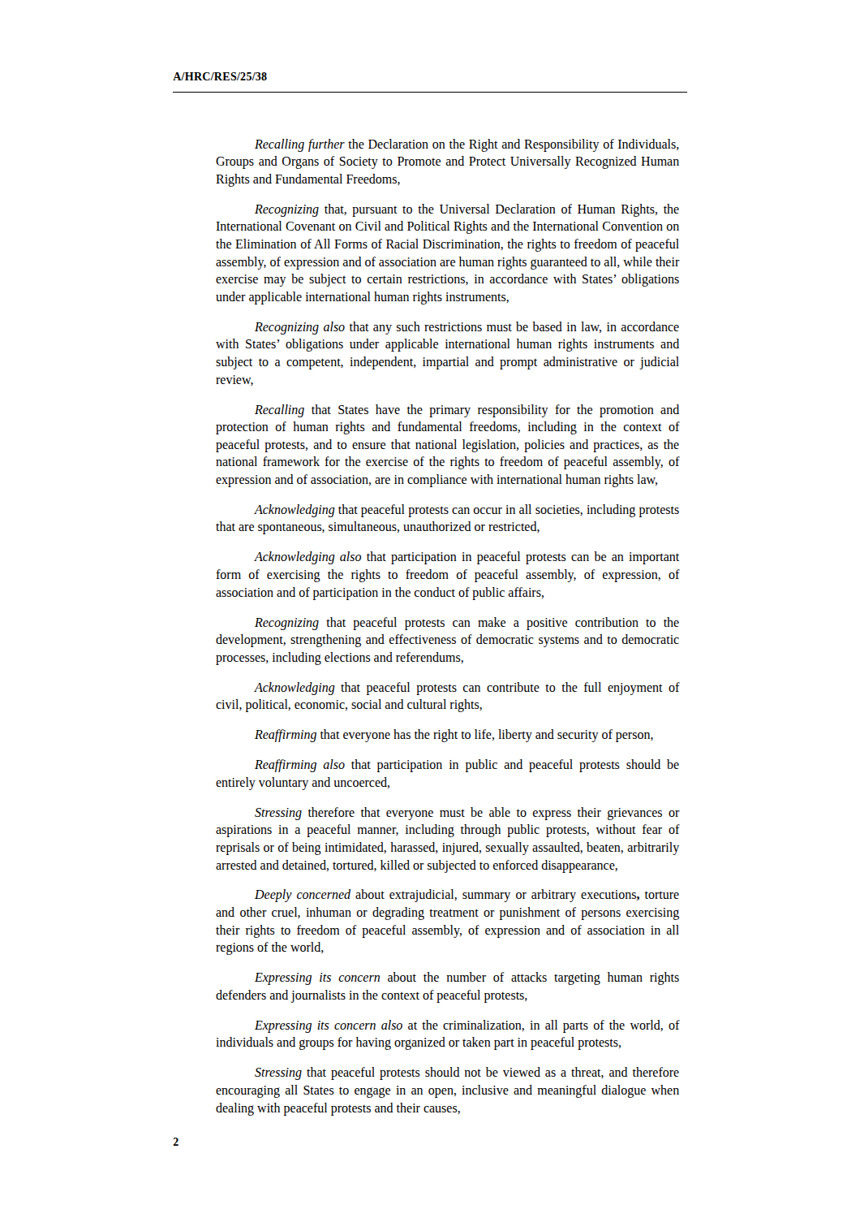A/HRC/RES/25/38
Recalling further the Declaration on the Right and Responsibility of Individuals, Groups and Organs of Society to Promote and Protect Universally Recognized Human Rights and Fundamental Freedoms,
Recognizing that, pursuant to the Universal Declaration of Human Rights, the International Covenant on Civil and Political Rights and the International Convention on the Elimination of All Forms of Racial Discrimination, the rights to freedom of peaceful assembly, of expression and of association are human rights guaranteed to all, while their exercise may be subject to certain restrictions, in accordance with States’ obligations under applicable international human rights instruments,
Recognizing also that any such restrictions must be based in law, in accordance with States’ obligations under applicable international human rights instruments and subject to a competent, independent, impartial and prompt administrative or judicial review,
Recalling that States have the primary responsibility for the promotion and protection of human rights and fundamental freedoms, including in the context of peaceful protests, and to ensure that national legislation, policies and practices, as the national framework for the exercise of the rights to freedom of peaceful assembly, of expression and of association, are in compliance with international human rights law,
Acknowledging that peaceful protests can occur in all societies, including protests that are spontaneous, simultaneous, unauthorized or restricted,
Acknowledging also that participation in peaceful protests can be an important form of exercising the rights to freedom of peaceful assembly, of expression, of association and of participation in the conduct of public affairs,
Recognizing that peaceful protests can make a positive contribution to the development, strengthening and effectiveness of democratic systems and to democratic processes, including elections and referendums,
Acknowledging that peaceful protests can contribute to the full enjoyment of civil, political, economic, social and cultural rights,
Reaffirming that everyone has the right to life, liberty and security of person,
Reaffirming also that participation in public and peaceful protests should be entirely voluntary and uncoerced,
Stressing therefore that everyone must be able to express their grievances or aspirations in a peaceful manner, including through public protests, without fear of reprisals or of being intimidated, harassed, injured, sexually assaulted, beaten, arbitrarily arrested and detained, tortured, killed or subjected to enforced disappearance,
Deeply concerned about extrajudicial, summary or arbitrary executions, torture and other cruel, inhuman or degrading treatment or punishment of persons exercising their rights to freedom of peaceful assembly, of expression and of association in all regions of the world,
Expressing its concern about the number of attacks targeting human rights defenders and journalists in the context of peaceful protests,
Expressing its concern also at the criminalization, in all parts of the world, of individuals and groups for having organized or taken part in peaceful protests,
Stressing that peaceful protests should not be viewed as a threat, and therefore encouraging all States to engage in an open, inclusive and meaningful dialogue when dealing with peaceful protests and their causes,
2